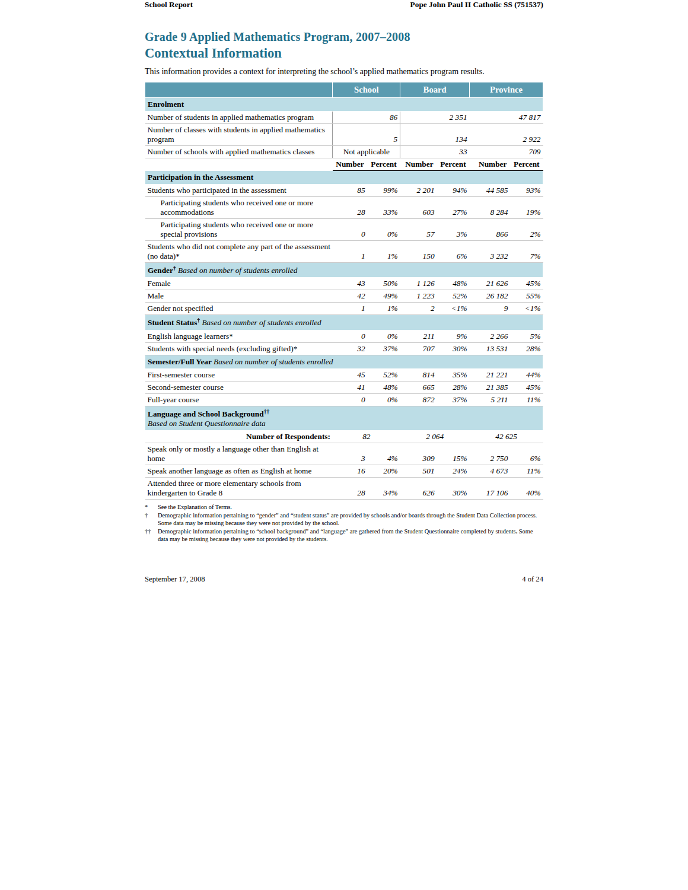School Report
Pope John Paul II Catholic SS (751537)
Grade 9 Applied Mathematics Program, 2007–2008
Contextual Information
This information provides a context for interpreting the school’s applied mathematics program results.
| | School | Board | Province |
| --- | --- | --- | --- |
| Enrolment |
| Number of students in applied mathematics program | 86 | 2 351 | 47 817 |
| Number of classes with students in applied mathematics program | 5 | 134 | 2 922 |
| Number of schools with applied mathematics classes | Not applicable | 33 | 709 |
| | Number | Percent | Number | Percent | Number | Percent |
| Participation in the Assessment |
| Students who participated in the assessment | 85 | 99% | 2 201 | 94% | 44 585 | 93% |
| Participating students who received one or more accommodations | 28 | 33% | 603 | 27% | 8 284 | 19% |
| Participating students who received one or more special provisions | 0 | 0% | 57 | 3% | 866 | 2% |
| Students who did not complete any part of the assessment (no data)* | 1 | 1% | 150 | 6% | 3 232 | 7% |
| Gender † Based on number of students enrolled |
| Female | 43 | 50% | 1 126 | 48% | 21 626 | 45% |
| Male | 42 | 49% | 1 223 | 52% | 26 182 | 55% |
| Gender not specified | 1 | 1% | 2 | <1% | 9 | <1% |
| Student Status † Based on number of students enrolled |
| English language learners* | 0 | 0% | 211 | 9% | 2 266 | 5% |
| Students with special needs (excluding gifted)* | 32 | 37% | 707 | 30% | 13 531 | 28% |
| Semester/Full Year Based on number of students enrolled |
| First-semester course | 45 | 52% | 814 | 35% | 21 221 | 44% |
| Second-semester course | 41 | 48% | 665 | 28% | 21 385 | 45% |
| Full-year course | 0 | 0% | 872 | 37% | 5 211 | 11% |
| Language and School Background †† Based on Student Questionnaire data |
| Number of Respondents: | 82 | 2 064 | 42 625 |
| Speak only or mostly a language other than English at home | 3 | 4% | 309 | 15% | 2 750 | 6% |
| Speak another language as often as English at home | 16 | 20% | 501 | 24% | 4 673 | 11% |
| Attended three or more elementary schools from kindergarten to Grade 8 | 28 | 34% | 626 | 30% | 17 106 | 40% |
| * | See the Explanation of Terms. |
| † | Demographic information pertaining to “gender” and “student status” are provided by schools and/or boards through the Student Data Collection process. Some data may be missing because they were not provided by the school. |
| †† | Demographic information pertaining to “school background” and “language” are gathered from the Student Questionnaire completed by students . Some data may be missing because they were not provided by the students. |
September 17, 2008
4 of 24